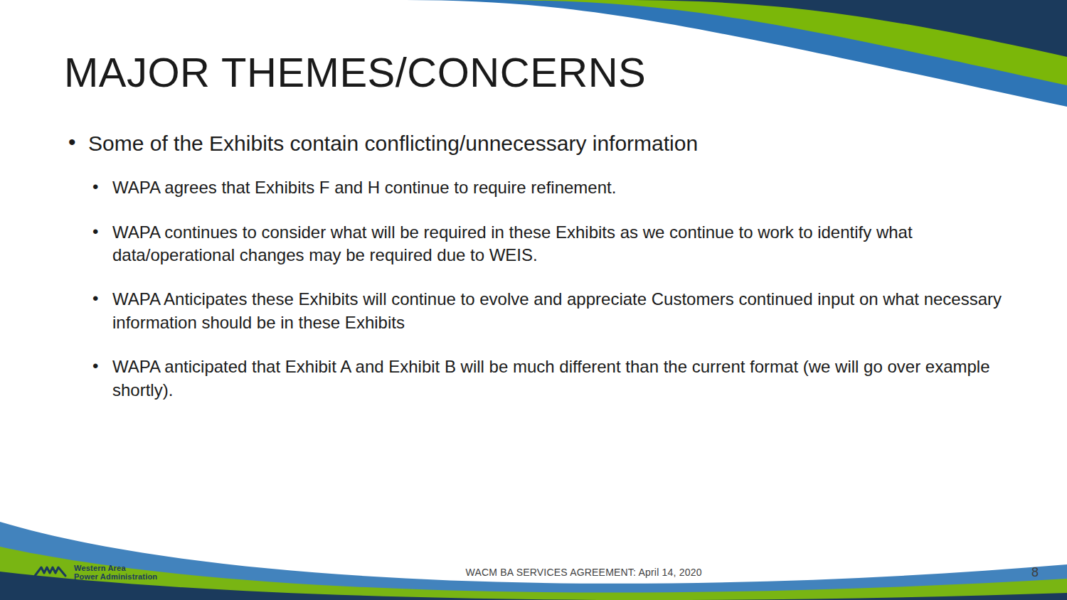MAJOR THEMES/CONCERNS
Some of the Exhibits contain conflicting/unnecessary information
WAPA agrees that Exhibits F and H continue to require refinement.
WAPA continues to consider what will be required in these Exhibits as we continue to work to identify what data/operational changes may be required due to WEIS.
WAPA Anticipates these Exhibits will continue to evolve and appreciate Customers continued input on what necessary information should be in these Exhibits
WAPA anticipated that Exhibit A and Exhibit B will be much different than the current format (we will go over example shortly).
Western Area
Power Administration
WACM BA SERVICES AGREEMENT: April 14, 2020
8